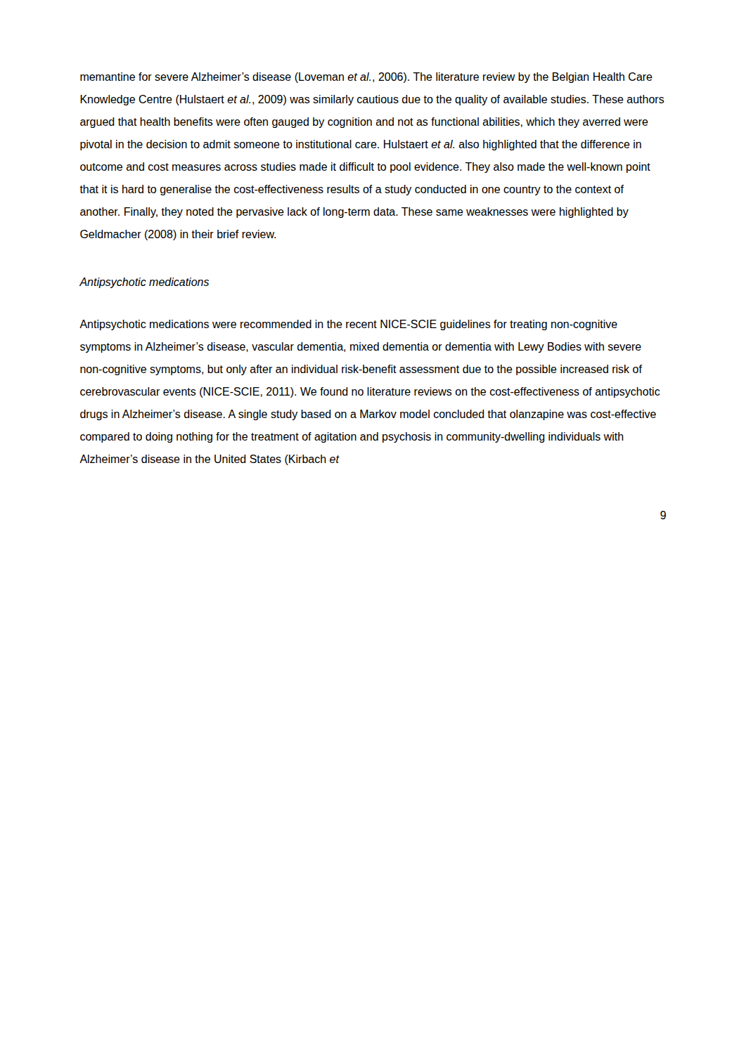memantine for severe Alzheimer’s disease (Loveman et al., 2006). The literature review by the Belgian Health Care Knowledge Centre (Hulstaert et al., 2009) was similarly cautious due to the quality of available studies. These authors argued that health benefits were often gauged by cognition and not as functional abilities, which they averred were pivotal in the decision to admit someone to institutional care. Hulstaert et al. also highlighted that the difference in outcome and cost measures across studies made it difficult to pool evidence. They also made the well-known point that it is hard to generalise the cost-effectiveness results of a study conducted in one country to the context of another. Finally, they noted the pervasive lack of long-term data. These same weaknesses were highlighted by Geldmacher (2008) in their brief review.
Antipsychotic medications
Antipsychotic medications were recommended in the recent NICE-SCIE guidelines for treating non-cognitive symptoms in Alzheimer’s disease, vascular dementia, mixed dementia or dementia with Lewy Bodies with severe non-cognitive symptoms, but only after an individual risk-benefit assessment due to the possible increased risk of cerebrovascular events (NICE-SCIE, 2011). We found no literature reviews on the cost-effectiveness of antipsychotic drugs in Alzheimer’s disease. A single study based on a Markov model concluded that olanzapine was cost-effective compared to doing nothing for the treatment of agitation and psychosis in community-dwelling individuals with Alzheimer’s disease in the United States (Kirbach et
9